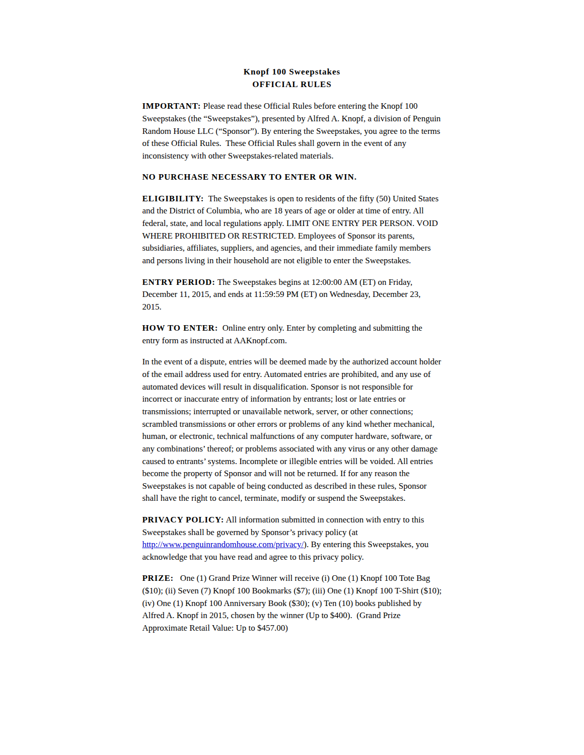Knopf 100 SweepstakesOFFICIAL RULES
IMPORTANT: Please read these Official Rules before entering the Knopf 100 Sweepstakes (the “Sweepstakes”), presented by Alfred A. Knopf, a division of Penguin Random House LLC (“Sponsor”). By entering the Sweepstakes, you agree to the terms of these Official Rules. These Official Rules shall govern in the event of any inconsistency with other Sweepstakes-related materials.
NO PURCHASE NECESSARY TO ENTER OR WIN.
ELIGIBILITY: The Sweepstakes is open to residents of the fifty (50) United States and the District of Columbia, who are 18 years of age or older at time of entry. All federal, state, and local regulations apply. LIMIT ONE ENTRY PER PERSON. VOID WHERE PROHIBITED OR RESTRICTED. Employees of Sponsor its parents, subsidiaries, affiliates, suppliers, and agencies, and their immediate family members and persons living in their household are not eligible to enter the Sweepstakes.
ENTRY PERIOD: The Sweepstakes begins at 12:00:00 AM (ET) on Friday, December 11, 2015, and ends at 11:59:59 PM (ET) on Wednesday, December 23, 2015.
HOW TO ENTER: Online entry only. Enter by completing and submitting the entry form as instructed at AAKnopf.com.
In the event of a dispute, entries will be deemed made by the authorized account holder of the email address used for entry. Automated entries are prohibited, and any use of automated devices will result in disqualification. Sponsor is not responsible for incorrect or inaccurate entry of information by entrants; lost or late entries or transmissions; interrupted or unavailable network, server, or other connections; scrambled transmissions or other errors or problems of any kind whether mechanical, human, or electronic, technical malfunctions of any computer hardware, software, or any combinations’ thereof; or problems associated with any virus or any other damage caused to entrants’ systems. Incomplete or illegible entries will be voided. All entries become the property of Sponsor and will not be returned. If for any reason the Sweepstakes is not capable of being conducted as described in these rules, Sponsor shall have the right to cancel, terminate, modify or suspend the Sweepstakes.
PRIVACY POLICY: All information submitted in connection with entry to this Sweepstakes shall be governed by Sponsor’s privacy policy (at http://www.penguinrandomhouse.com/privacy/). By entering this Sweepstakes, you acknowledge that you have read and agree to this privacy policy.
PRIZE: One (1) Grand Prize Winner will receive (i) One (1) Knopf 100 Tote Bag ($10); (ii) Seven (7) Knopf 100 Bookmarks ($7); (iii) One (1) Knopf 100 T-Shirt ($10); (iv) One (1) Knopf 100 Anniversary Book ($30); (v) Ten (10) books published by Alfred A. Knopf in 2015, chosen by the winner (Up to $400). (Grand Prize Approximate Retail Value: Up to $457.00)